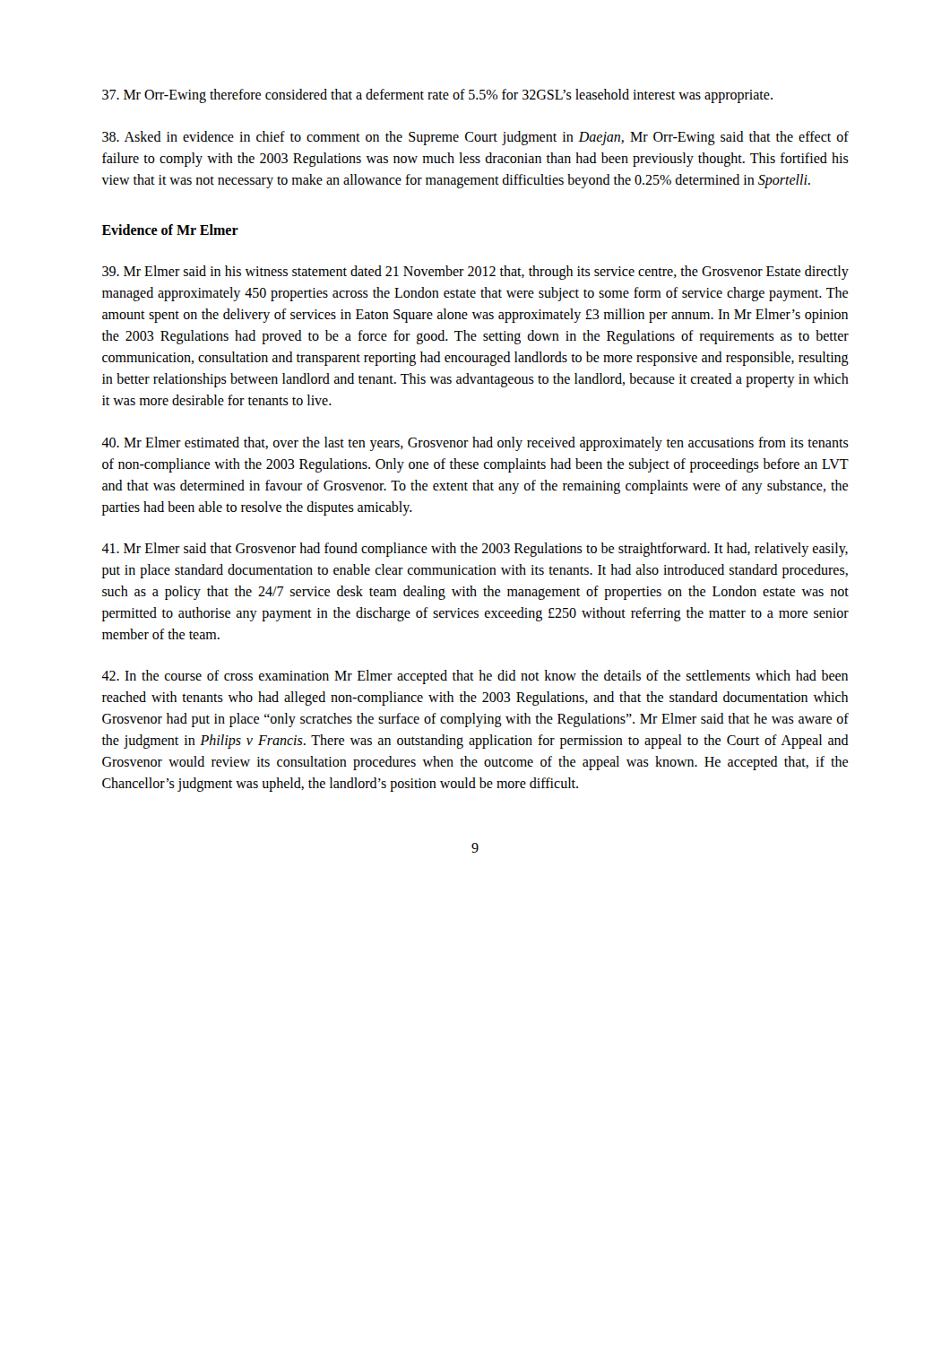37. Mr Orr-Ewing therefore considered that a deferment rate of 5.5% for 32GSL’s leasehold interest was appropriate.
38. Asked in evidence in chief to comment on the Supreme Court judgment in Daejan, Mr Orr-Ewing said that the effect of failure to comply with the 2003 Regulations was now much less draconian than had been previously thought. This fortified his view that it was not necessary to make an allowance for management difficulties beyond the 0.25% determined in Sportelli.
Evidence of Mr Elmer
39. Mr Elmer said in his witness statement dated 21 November 2012 that, through its service centre, the Grosvenor Estate directly managed approximately 450 properties across the London estate that were subject to some form of service charge payment. The amount spent on the delivery of services in Eaton Square alone was approximately £3 million per annum. In Mr Elmer’s opinion the 2003 Regulations had proved to be a force for good. The setting down in the Regulations of requirements as to better communication, consultation and transparent reporting had encouraged landlords to be more responsive and responsible, resulting in better relationships between landlord and tenant. This was advantageous to the landlord, because it created a property in which it was more desirable for tenants to live.
40. Mr Elmer estimated that, over the last ten years, Grosvenor had only received approximately ten accusations from its tenants of non-compliance with the 2003 Regulations. Only one of these complaints had been the subject of proceedings before an LVT and that was determined in favour of Grosvenor. To the extent that any of the remaining complaints were of any substance, the parties had been able to resolve the disputes amicably.
41. Mr Elmer said that Grosvenor had found compliance with the 2003 Regulations to be straightforward. It had, relatively easily, put in place standard documentation to enable clear communication with its tenants. It had also introduced standard procedures, such as a policy that the 24/7 service desk team dealing with the management of properties on the London estate was not permitted to authorise any payment in the discharge of services exceeding £250 without referring the matter to a more senior member of the team.
42. In the course of cross examination Mr Elmer accepted that he did not know the details of the settlements which had been reached with tenants who had alleged non-compliance with the 2003 Regulations, and that the standard documentation which Grosvenor had put in place “only scratches the surface of complying with the Regulations”. Mr Elmer said that he was aware of the judgment in Philips v Francis. There was an outstanding application for permission to appeal to the Court of Appeal and Grosvenor would review its consultation procedures when the outcome of the appeal was known. He accepted that, if the Chancellor’s judgment was upheld, the landlord’s position would be more difficult.
9